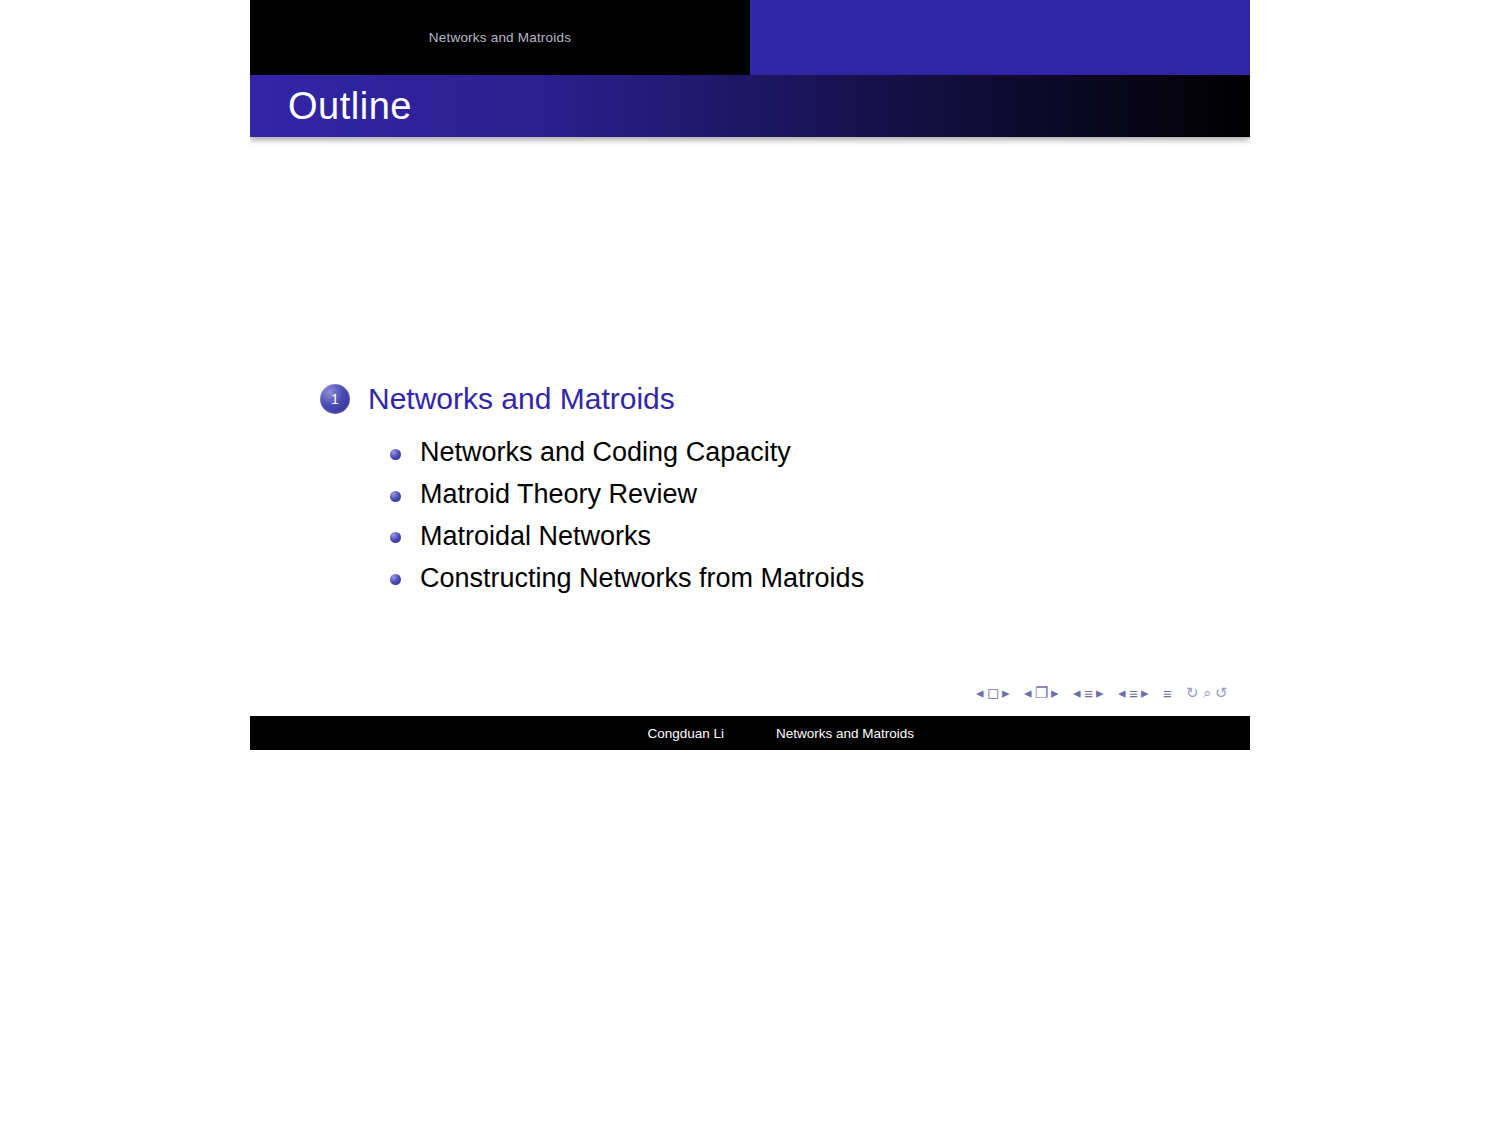Networks and Matroids
Outline
1
Networks and Matroids
Networks and Coding Capacity
Matroid Theory Review
Matroidal Networks
Constructing Networks from Matroids
◂◻▸ ◂❐▸ ◂≡▸ ◂≡▸ ≡ ↻ ⌕ ↺
Congduan Li
Networks and Matroids